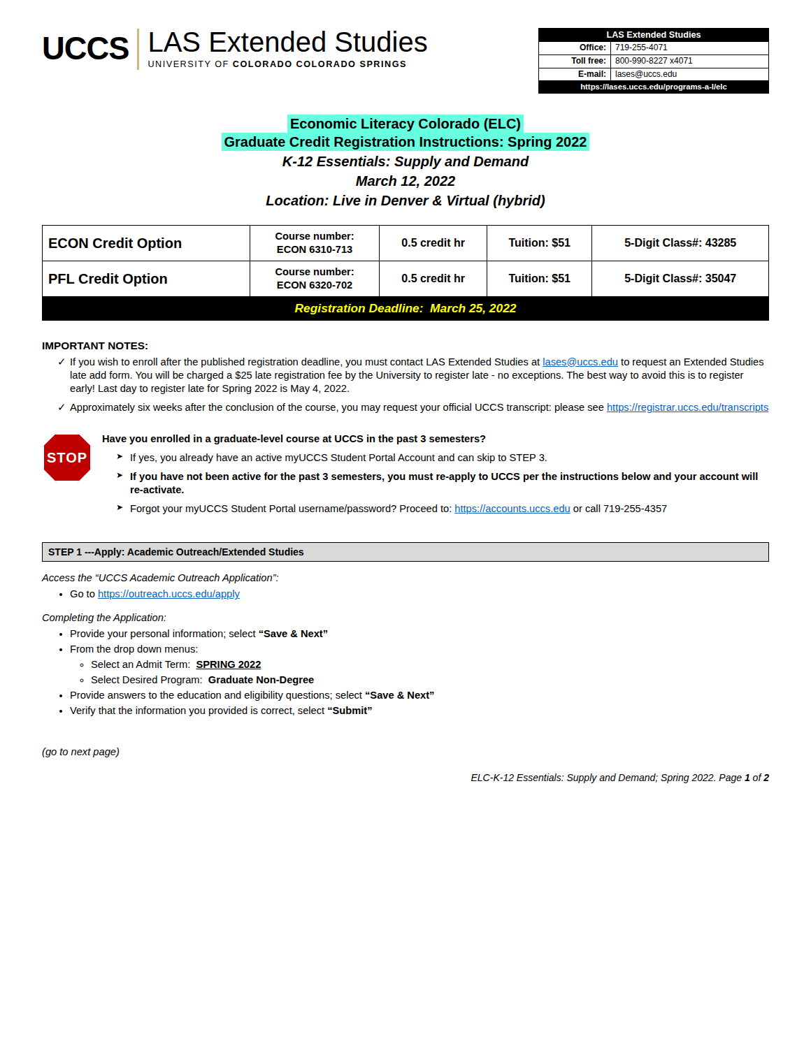UCCS
LAS Extended Studies
UNIVERSITY OF COLORADO COLORADO SPRINGS
| LAS Extended Studies |
| Office: | 719-255-4071 |
| Toll free: | 800-990-8227 x4071 |
| E-mail: | lases@uccs.edu |
| https://lases.uccs.edu/programs-a-l/elc |
Economic Literacy Colorado (ELC)
Graduate Credit Registration Instructions: Spring 2022
K-12 Essentials: Supply and Demand
March 12, 2022
Location: Live in Denver & Virtual (hybrid)
| ECON Credit Option | Course number: ECON 6310-713 | 0.5 credit hr | Tuition: $51 | 5-Digit Class#: 43285 |
| PFL Credit Option | Course number: ECON 6320-702 | 0.5 credit hr | Tuition: $51 | 5-Digit Class#: 35047 |
| Registration Deadline: March 25, 2022 |
IMPORTANT NOTES:
If you wish to enroll after the published registration deadline, you must contact LAS Extended Studies at lases@uccs.edu to request an Extended Studies late add form. You will be charged a $25 late registration fee by the University to register late - no exceptions. The best way to avoid this is to register early! Last day to register late for Spring 2022 is May 4, 2022.
Approximately six weeks after the conclusion of the course, you may request your official UCCS transcript: please see https://registrar.uccs.edu/transcripts
STOP
Have you enrolled in a graduate-level course at UCCS in the past 3 semesters?
If yes, you already have an active myUCCS Student Portal Account and can skip to STEP 3.
If you have not been active for the past 3 semesters, you must re-apply to UCCS per the instructions below and your account will re-activate.
Forgot your myUCCS Student Portal username/password? Proceed to: https://accounts.uccs.edu or call 719-255-4357
STEP 1 ---Apply: Academic Outreach/Extended Studies
Access the “UCCS Academic Outreach Application”:
Go to https://outreach.uccs.edu/apply
Completing the Application:
Provide your personal information; select “Save & Next”
From the drop down menus:
Select an Admit Term: SPRING 2022
Select Desired Program: Graduate Non-Degree
Provide answers to the education and eligibility questions; select “Save & Next”
Verify that the information you provided is correct, select “Submit”
(go to next page)
ELC-K-12 Essentials: Supply and Demand; Spring 2022. Page 1 of 2